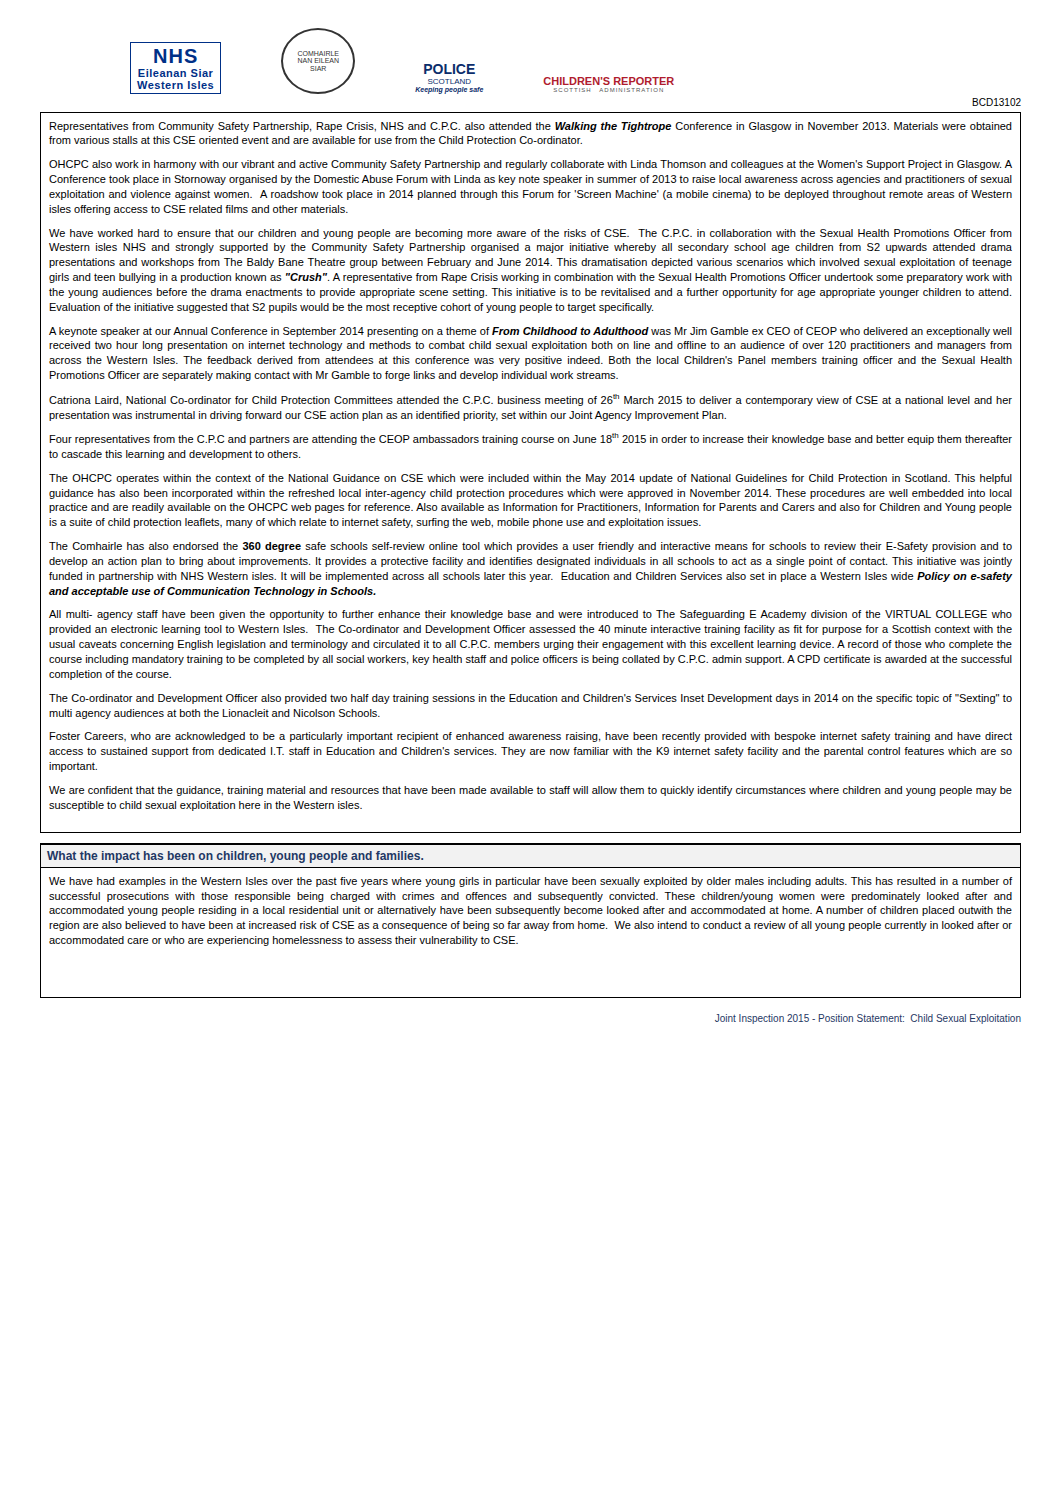NHS Eileanan Siar Western Isles
COMHAIRLE
NAN EILEAN
SIAR
POLICE SCOTLAND Keeping people safe
CHILDREN'S REPORTER SCOTTISH ADMINISTRATION
BCD13102
Representatives from Community Safety Partnership, Rape Crisis, NHS and C.P.C. also attended the Walking the Tightrope Conference in Glasgow in November 2013. Materials were obtained from various stalls at this CSE oriented event and are available for use from the Child Protection Co-ordinator.
OHCPC also work in harmony with our vibrant and active Community Safety Partnership and regularly collaborate with Linda Thomson and colleagues at the Women's Support Project in Glasgow. A Conference took place in Stornoway organised by the Domestic Abuse Forum with Linda as key note speaker in summer of 2013 to raise local awareness across agencies and practitioners of sexual exploitation and violence against women. A roadshow took place in 2014 planned through this Forum for 'Screen Machine' (a mobile cinema) to be deployed throughout remote areas of Western isles offering access to CSE related films and other materials.
We have worked hard to ensure that our children and young people are becoming more aware of the risks of CSE. The C.P.C. in collaboration with the Sexual Health Promotions Officer from Western isles NHS and strongly supported by the Community Safety Partnership organised a major initiative whereby all secondary school age children from S2 upwards attended drama presentations and workshops from The Baldy Bane Theatre group between February and June 2014. This dramatisation depicted various scenarios which involved sexual exploitation of teenage girls and teen bullying in a production known as "Crush". A representative from Rape Crisis working in combination with the Sexual Health Promotions Officer undertook some preparatory work with the young audiences before the drama enactments to provide appropriate scene setting. This initiative is to be revitalised and a further opportunity for age appropriate younger children to attend. Evaluation of the initiative suggested that S2 pupils would be the most receptive cohort of young people to target specifically.
A keynote speaker at our Annual Conference in September 2014 presenting on a theme of From Childhood to Adulthood was Mr Jim Gamble ex CEO of CEOP who delivered an exceptionally well received two hour long presentation on internet technology and methods to combat child sexual exploitation both on line and offline to an audience of over 120 practitioners and managers from across the Western Isles. The feedback derived from attendees at this conference was very positive indeed. Both the local Children's Panel members training officer and the Sexual Health Promotions Officer are separately making contact with Mr Gamble to forge links and develop individual work streams.
Catriona Laird, National Co-ordinator for Child Protection Committees attended the C.P.C. business meeting of 26th March 2015 to deliver a contemporary view of CSE at a national level and her presentation was instrumental in driving forward our CSE action plan as an identified priority, set within our Joint Agency Improvement Plan.
Four representatives from the C.P.C and partners are attending the CEOP ambassadors training course on June 18th 2015 in order to increase their knowledge base and better equip them thereafter to cascade this learning and development to others.
The OHCPC operates within the context of the National Guidance on CSE which were included within the May 2014 update of National Guidelines for Child Protection in Scotland. This helpful guidance has also been incorporated within the refreshed local inter-agency child protection procedures which were approved in November 2014. These procedures are well embedded into local practice and are readily available on the OHCPC web pages for reference. Also available as Information for Practitioners, Information for Parents and Carers and also for Children and Young people is a suite of child protection leaflets, many of which relate to internet safety, surfing the web, mobile phone use and exploitation issues.
The Comhairle has also endorsed the 360 degree safe schools self-review online tool which provides a user friendly and interactive means for schools to review their E-Safety provision and to develop an action plan to bring about improvements. It provides a protective facility and identifies designated individuals in all schools to act as a single point of contact. This initiative was jointly funded in partnership with NHS Western isles. It will be implemented across all schools later this year. Education and Children Services also set in place a Western Isles wide Policy on e-safety and acceptable use of Communication Technology in Schools.
All multi- agency staff have been given the opportunity to further enhance their knowledge base and were introduced to The Safeguarding E Academy division of the VIRTUAL COLLEGE who provided an electronic learning tool to Western Isles. The Co-ordinator and Development Officer assessed the 40 minute interactive training facility as fit for purpose for a Scottish context with the usual caveats concerning English legislation and terminology and circulated it to all C.P.C. members urging their engagement with this excellent learning device. A record of those who complete the course including mandatory training to be completed by all social workers, key health staff and police officers is being collated by C.P.C. admin support. A CPD certificate is awarded at the successful completion of the course.
The Co-ordinator and Development Officer also provided two half day training sessions in the Education and Children's Services Inset Development days in 2014 on the specific topic of "Sexting" to multi agency audiences at both the Lionacleit and Nicolson Schools.
Foster Careers, who are acknowledged to be a particularly important recipient of enhanced awareness raising, have been recently provided with bespoke internet safety training and have direct access to sustained support from dedicated I.T. staff in Education and Children's services. They are now familiar with the K9 internet safety facility and the parental control features which are so important.
We are confident that the guidance, training material and resources that have been made available to staff will allow them to quickly identify circumstances where children and young people may be susceptible to child sexual exploitation here in the Western isles.
What the impact has been on children, young people and families.
We have had examples in the Western Isles over the past five years where young girls in particular have been sexually exploited by older males including adults. This has resulted in a number of successful prosecutions with those responsible being charged with crimes and offences and subsequently convicted. These children/young women were predominately looked after and accommodated young people residing in a local residential unit or alternatively have been subsequently become looked after and accommodated at home. A number of children placed outwith the region are also believed to have been at increased risk of CSE as a consequence of being so far away from home. We also intend to conduct a review of all young people currently in looked after or accommodated care or who are experiencing homelessness to assess their vulnerability to CSE.
Joint Inspection 2015 - Position Statement: Child Sexual Exploitation